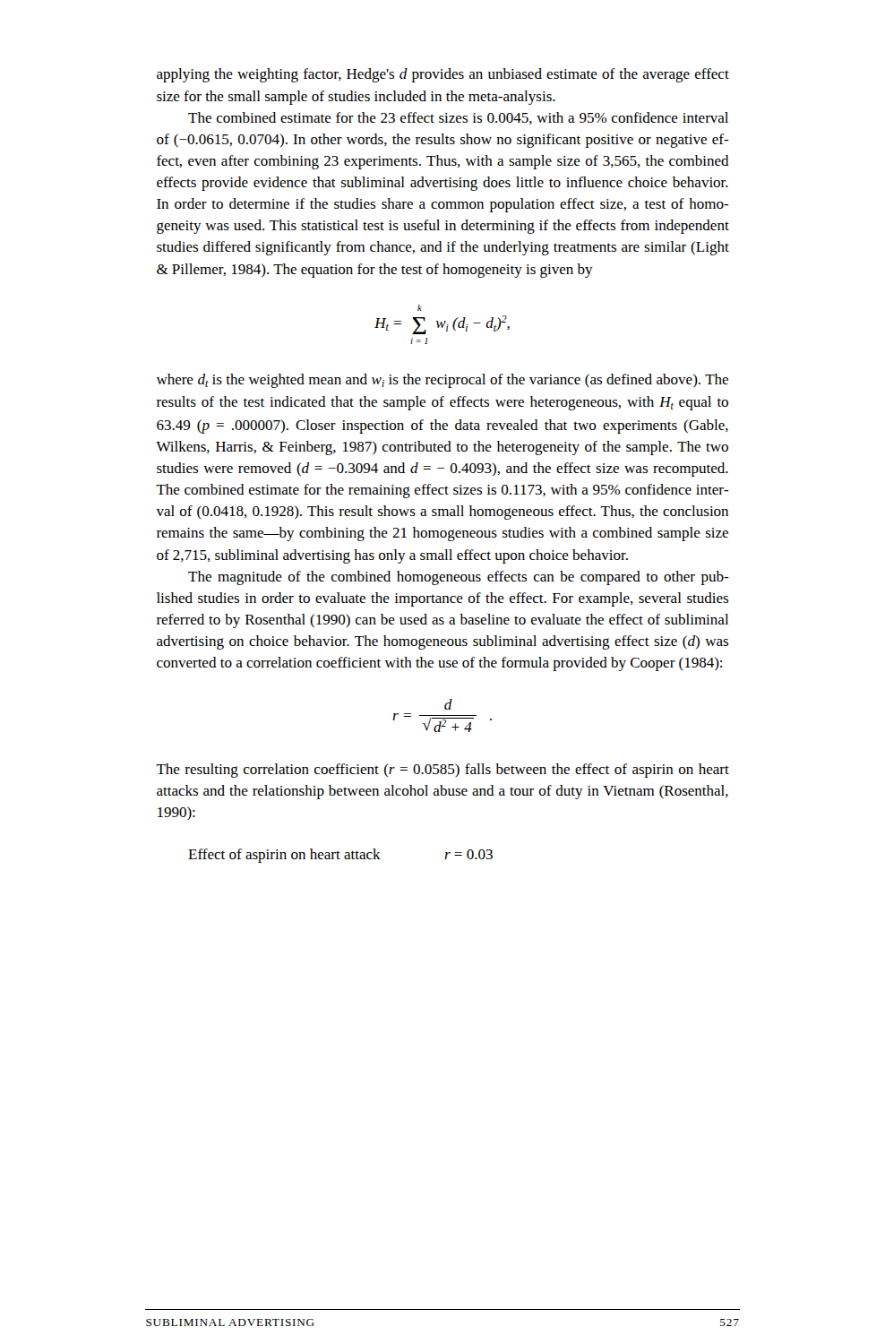applying the weighting factor, Hedge's d provides an unbiased estimate of the average effect size for the small sample of studies included in the meta-analysis.
The combined estimate for the 23 effect sizes is 0.0045, with a 95% confidence interval of (−0.0615, 0.0704). In other words, the results show no significant positive or negative effect, even after combining 23 experiments. Thus, with a sample size of 3,565, the combined effects provide evidence that subliminal advertising does little to influence choice behavior. In order to determine if the studies share a common population effect size, a test of homogeneity was used. This statistical test is useful in determining if the effects from independent studies differed significantly from chance, and if the underlying treatments are similar (Light & Pillemer, 1984). The equation for the test of homogeneity is given by
Ht = k Σ i = 1 wi (di − dt)2,
where dt is the weighted mean and wi is the reciprocal of the variance (as defined above). The results of the test indicated that the sample of effects were heterogeneous, with Ht equal to 63.49 (p = .000007). Closer inspection of the data revealed that two experiments (Gable, Wilkens, Harris, & Feinberg, 1987) contributed to the heterogeneity of the sample. The two studies were removed (d = −0.3094 and d = − 0.4093), and the effect size was recomputed. The combined estimate for the remaining effect sizes is 0.1173, with a 95% confidence interval of (0.0418, 0.1928). This result shows a small homogeneous effect. Thus, the conclusion remains the same—by combining the 21 homogeneous studies with a combined sample size of 2,715, subliminal advertising has only a small effect upon choice behavior.
The magnitude of the combined homogeneous effects can be compared to other published studies in order to evaluate the importance of the effect. For example, several studies referred to by Rosenthal (1990) can be used as a baseline to evaluate the effect of subliminal advertising on choice behavior. The homogeneous subliminal advertising effect size (d) was converted to a correlation coefficient with the use of the formula provided by Cooper (1984):
r = d d2 + 4 .
The resulting correlation coefficient (r = 0.0585) falls between the effect of aspirin on heart attacks and the relationship between alcohol abuse and a tour of duty in Vietnam (Rosenthal, 1990):
Effect of aspirin on heart attack r = 0.03
Subliminal Advertising 527